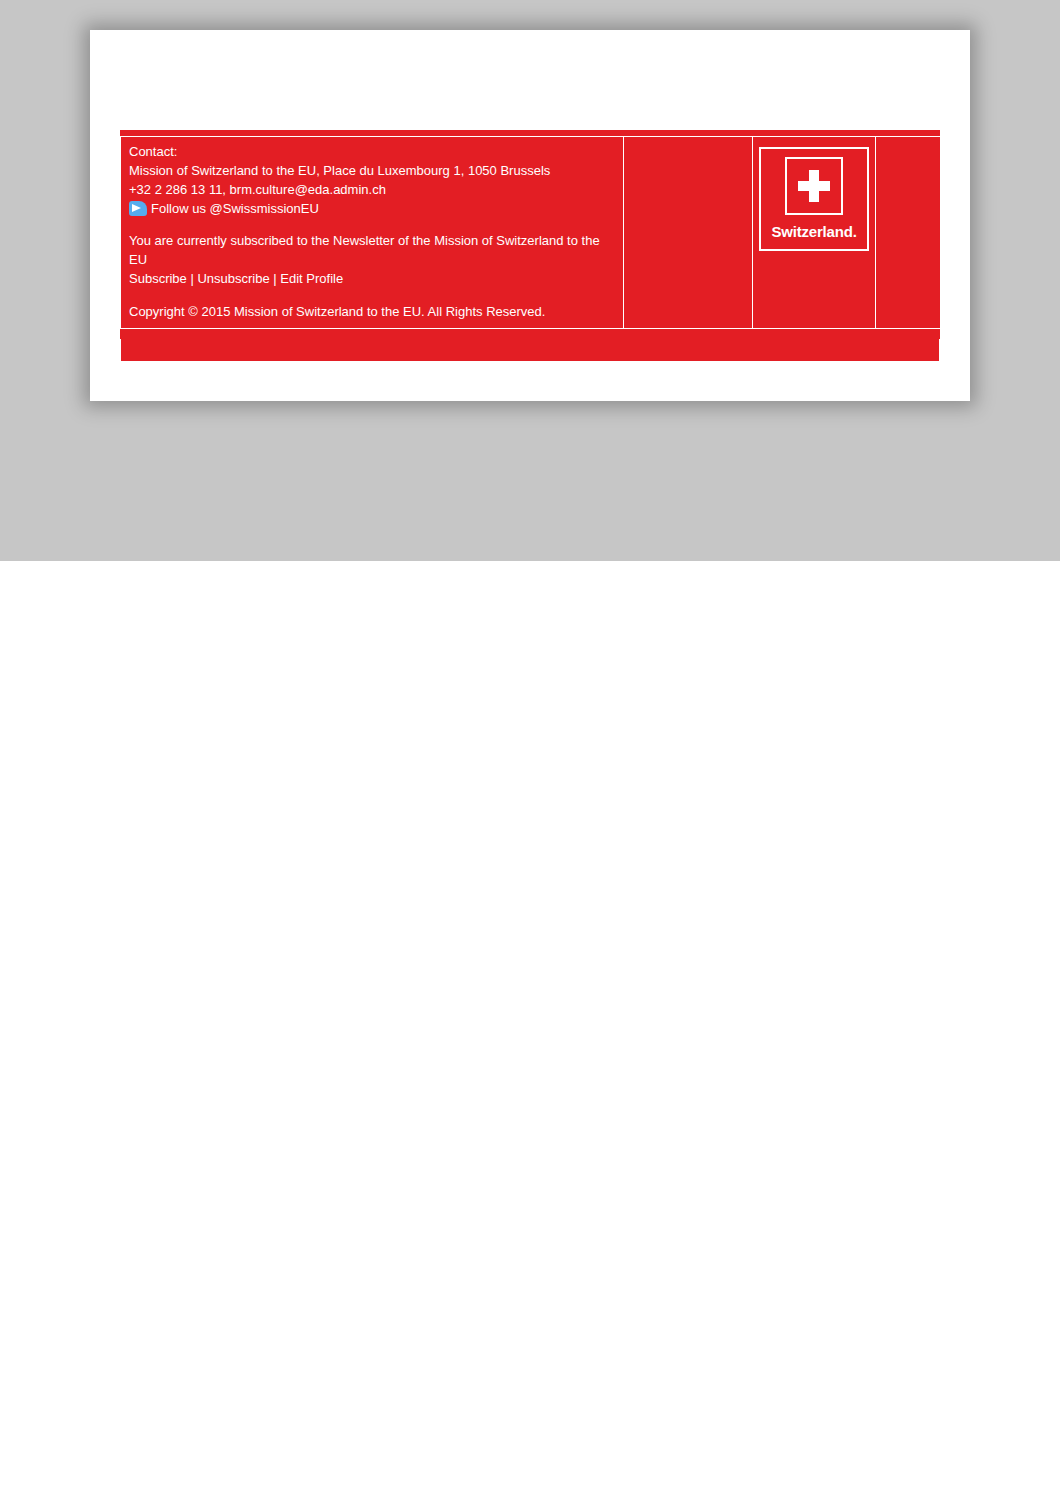| Contact: Mission of Switzerland to the EU, Place du Luxembourg 1, 1050 Brussels +32 2 286 13 11, brm.culture@eda.admin.ch Follow us @SwissmissionEU You are currently subscribed to the Newsletter of the Mission of Switzerland to the EU Subscribe / Unsubscribe / Edit Profile Copyright © 2015 Mission of Switzerland to the EU. All Rights Reserved. | | Switzerland. | |